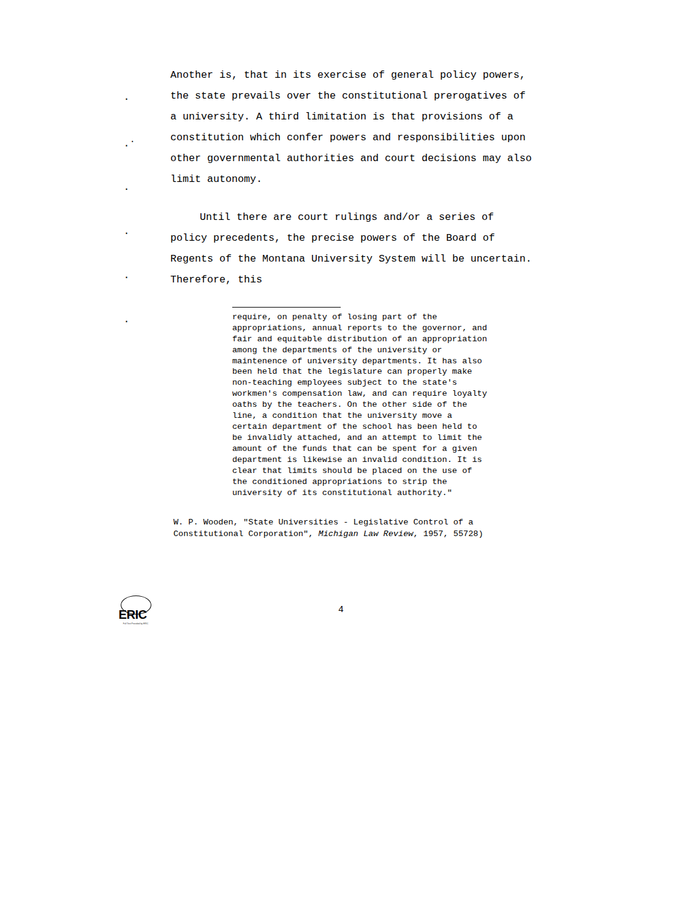. .. . . . .
Another is, that in its exercise of general policy powers, the state prevails over the constitutional prerogatives of a university. A third limitation is that provisions of a constitution which confer powers and responsibilities upon other governmental authorities and court decisions may also limit autonomy.
Until there are court rulings and/or a series of policy precedents, the precise powers of the Board of Regents of the Montana University System will be uncertain. Therefore, this
require, on penalty of losing part of the appropriations, annual reports to the governor, and fair and equitəble distribution of an appropriation among the departments of the university or maintenence of university departments. It has also been held that the legislature can properly make non-teaching employees subject to the state's workmen's compensation law, and can require loyalty oaths by the teachers. On the other side of the line, a condition that the university move a certain department of the school has been held to be invalidly attached, and an attempt to limit the amount of the funds that can be spent for a given department is likewise an invalid condition. It is clear that limits should be placed on the use of the conditioned appropriations to strip the university of its constitutional authority."
W. P. Wooden, "State Universities - Legislative Control of a Constitutional Corporation", Michigan Law Review, 1957, 55728)
4
ERIC
Full Text Provided by ERIC